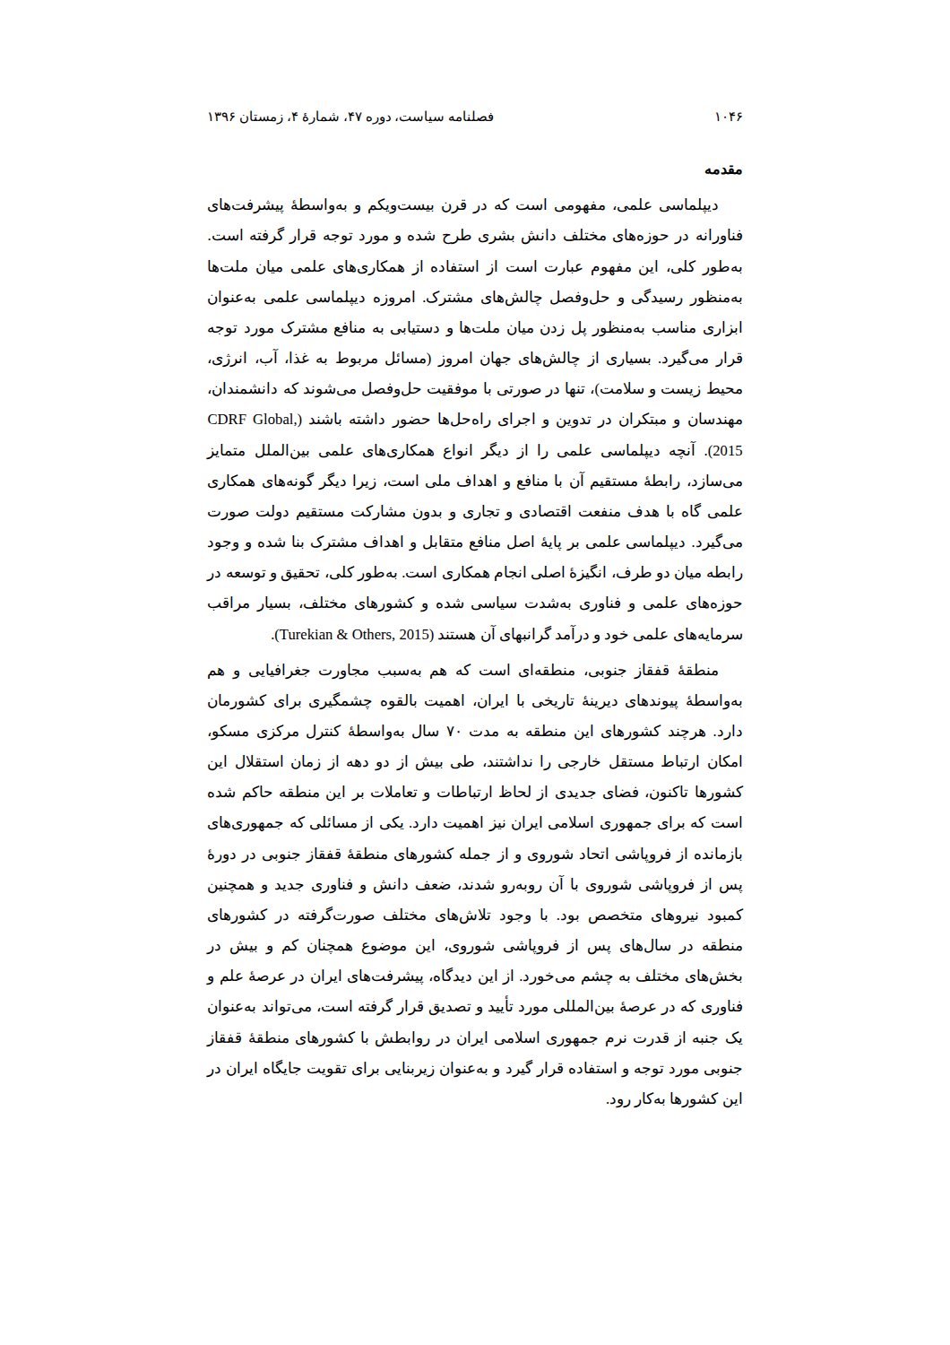۱۰۴۶ فصلنامه سیاست، دوره ۴۷، شمارهٔ ۴، زمستان ۱۳۹۶
مقدمه
دیپلماسی علمی، مفهومی است که در قرن بیست‌ویکم و به‌واسطهٔ پیشرفت‌های فناورانه در حوزه‌های مختلف دانش بشری طرح شده و مورد توجه قرار گرفته است. به‌طور کلی، این مفهوم عبارت است از استفاده از همکاری‌های علمی میان ملت‌ها به‌منظور رسیدگی و حل‌وفصل چالش‌های مشترک. امروزه دیپلماسی علمی به‌عنوان ابزاری مناسب به‌منظور پل زدن میان ملت‌ها و دستیابی به منافع مشترک مورد توجه قرار می‌گیرد. بسیاری از چالش‌های جهان امروز (مسائل مربوط به غذا، آب، انرژی، محیط زیست و سلامت)، تنها در صورتی با موفقیت حل‌وفصل می‌شوند که دانشمندان، مهندسان و مبتکران در تدوین و اجرای راه‌حل‌ها حضور داشته باشند (CDRF Global, 2015). آنچه دیپلماسی علمی را از دیگر انواع همکاری‌های علمی بین‌الملل متمایز می‌سازد، رابطهٔ مستقیم آن با منافع و اهداف ملی است، زیرا دیگر گونه‌های همکاری علمی گاه با هدف منفعت اقتصادی و تجاری و بدون مشارکت مستقیم دولت صورت می‌گیرد. دیپلماسی علمی بر پایهٔ اصل منافع متقابل و اهداف مشترک بنا شده و وجود رابطه میان دو طرف، انگیزهٔ اصلی انجام همکاری است. به‌طور کلی، تحقیق و توسعه در حوزه‌های علمی و فناوری به‌شدت سیاسی شده و کشورهای مختلف، بسیار مراقب سرمایه‌های علمی خود و درآمد گرانبهای آن هستند (Turekian & Others, 2015).
منطقهٔ قفقاز جنوبی، منطقه‌ای است که هم به‌سبب مجاورت جغرافیایی و هم به‌واسطهٔ پیوندهای دیرینهٔ تاریخی با ایران، اهمیت بالقوه چشمگیری برای کشورمان دارد. هرچند کشورهای این منطقه به مدت ۷۰ سال به‌واسطهٔ کنترل مرکزی مسکو، امکان ارتباط مستقل خارجی را نداشتند، طی بیش از دو دهه از زمان استقلال این کشورها تاکنون، فضای جدیدی از لحاظ ارتباطات و تعاملات بر این منطقه حاکم شده است که برای جمهوری اسلامی ایران نیز اهمیت دارد. یکی از مسائلی که جمهوری‌های بازمانده از فروپاشی اتحاد شوروی و از جمله کشورهای منطقهٔ قفقاز جنوبی در دورهٔ پس از فروپاشی شوروی با آن روبه‌رو شدند، ضعف دانش و فناوری جدید و همچنین کمبود نیروهای متخصص بود. با وجود تلاش‌های مختلف صورت‌گرفته در کشورهای منطقه در سال‌های پس از فروپاشی شوروی، این موضوع همچنان کم و بیش در بخش‌های مختلف به چشم می‌خورد. از این دیدگاه، پیشرفت‌های ایران در عرصهٔ علم و فناوری که در عرصهٔ بین‌المللی مورد تأیید و تصدیق قرار گرفته است، می‌تواند به‌عنوان یک جنبه از قدرت نرم جمهوری اسلامی ایران در روابطش با کشورهای منطقهٔ قفقاز جنوبی مورد توجه و استفاده قرار گیرد و به‌عنوان زیربنایی برای تقویت جایگاه ایران در این کشورها به‌کار رود.